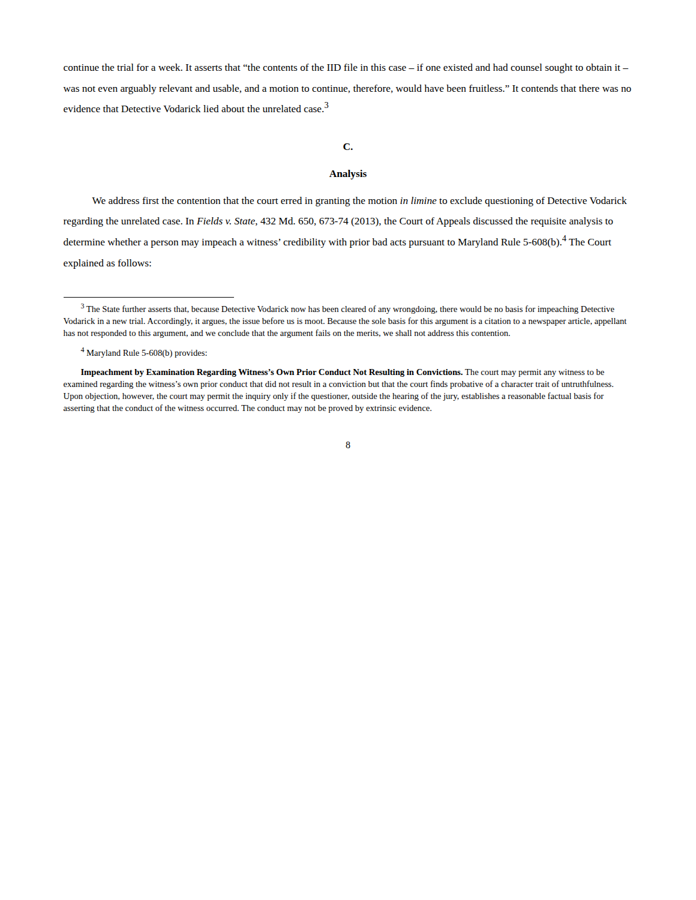continue the trial for a week. It asserts that “the contents of the IID file in this case – if one existed and had counsel sought to obtain it – was not even arguably relevant and usable, and a motion to continue, therefore, would have been fruitless.” It contends that there was no evidence that Detective Vodarick lied about the unrelated case.3
C.
Analysis
We address first the contention that the court erred in granting the motion in limine to exclude questioning of Detective Vodarick regarding the unrelated case. In Fields v. State, 432 Md. 650, 673-74 (2013), the Court of Appeals discussed the requisite analysis to determine whether a person may impeach a witness’ credibility with prior bad acts pursuant to Maryland Rule 5-608(b).4 The Court explained as follows:
3 The State further asserts that, because Detective Vodarick now has been cleared of any wrongdoing, there would be no basis for impeaching Detective Vodarick in a new trial. Accordingly, it argues, the issue before us is moot. Because the sole basis for this argument is a citation to a newspaper article, appellant has not responded to this argument, and we conclude that the argument fails on the merits, we shall not address this contention.
4 Maryland Rule 5-608(b) provides:
Impeachment by Examination Regarding Witness’s Own Prior Conduct Not Resulting in Convictions. The court may permit any witness to be examined regarding the witness’s own prior conduct that did not result in a conviction but that the court finds probative of a character trait of untruthfulness. Upon objection, however, the court may permit the inquiry only if the questioner, outside the hearing of the jury, establishes a reasonable factual basis for asserting that the conduct of the witness occurred. The conduct may not be proved by extrinsic evidence.
8